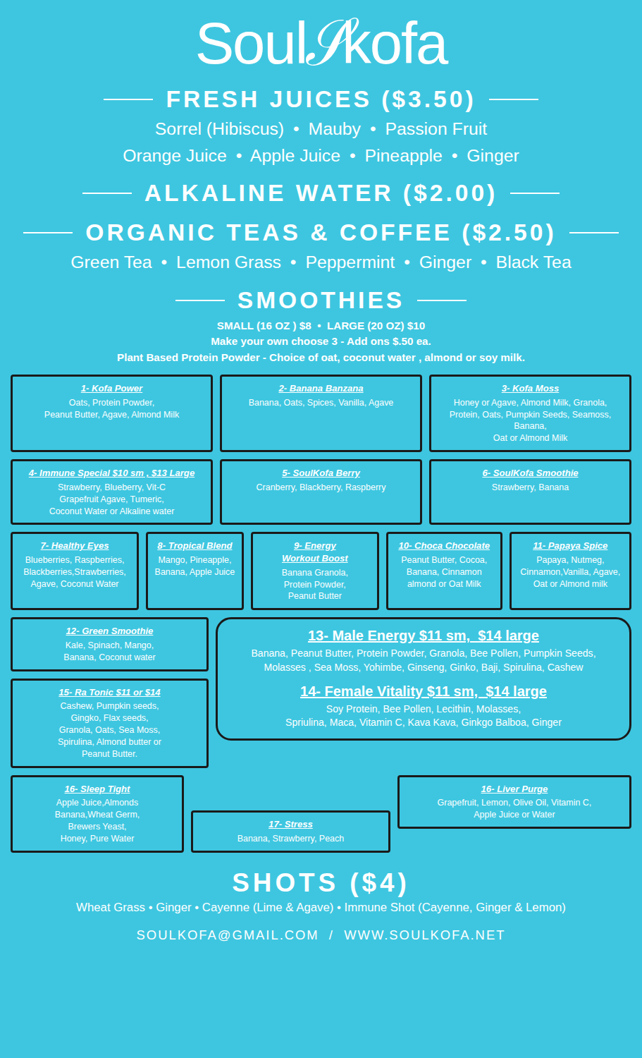Soul𝒮kofa
FRESH JUICES ($3.50)
Sorrel (Hibiscus) • Mauby • Passion Fruit
Orange Juice • Apple Juice • Pineapple • Ginger
ALKALINE WATER ($2.00)
ORGANIC TEAS & COFFEE ($2.50)
Green Tea • Lemon Grass • Peppermint • Ginger • Black Tea
SMOOTHIES
SMALL (16 OZ ) $8 • LARGE (20 OZ) $10
Make your own choose 3 - Add ons $.50 ea.
Plant Based Protein Powder - Choice of oat, coconut water , almond or soy milk.
1- Kofa Power Oats, Protein Powder,
Peanut Butter, Agave, Almond Milk
2- Banana Banzana Banana, Oats, Spices, Vanilla, Agave
3- Kofa Moss Honey or Agave, Almond Milk, Granola,
Protein, Oats, Pumpkin Seeds, Seamoss, Banana,
Oat or Almond Milk
4- Immune Special $10 sm , $13 Large Strawberry, Blueberry, Vit-C
Grapefruit Agave, Tumeric,
Coconut Water or Alkaline water
5- SoulKofa Berry Cranberry, Blackberry, Raspberry
6- SoulKofa Smoothie Strawberry, Banana
7- Healthy Eyes Blueberries, Raspberries,
Blackberries,Strawberries,
Agave, Coconut Water
8- Tropical Blend Mango, Pineapple,
Banana, Apple Juice
9- Energy
Workout Boost Banana Granola,
Protein Powder,
Peanut Butter
10- Choca Chocolate Peanut Butter, Cocoa,
Banana, Cinnamon
almond or Oat Milk
11- Papaya Spice Papaya, Nutmeg,
Cinnamon,Vanilla, Agave,
Oat or Almond milk
12- Green Smoothie Kale, Spinach, Mango,
Banana, Coconut water
15- Ra Tonic $11 or $14 Cashew, Pumpkin seeds,
Gingko, Flax seeds,
Granola, Oats, Sea Moss,
Spirulina, Almond butter or
Peanut Butter.
13- Male Energy $11 sm, $14 large
Banana, Peanut Butter, Protein Powder, Granola, Bee Pollen, Pumpkin Seeds,
Molasses , Sea Moss, Yohimbe, Ginseng, Ginko, Baji, Spirulina, Cashew
14- Female Vitality $11 sm, $14 large
Soy Protein, Bee Pollen, Lecithin, Molasses,
Spriulina, Maca, Vitamin C, Kava Kava, Ginkgo Balboa, Ginger
16- Sleep Tight Apple Juice,Almonds
Banana,Wheat Germ,
Brewers Yeast,
Honey, Pure Water
17- Stress Banana, Strawberry, Peach
16- Liver Purge Grapefruit, Lemon, Olive Oil, Vitamin C,
Apple Juice or Water
SHOTS ($4)
Wheat Grass • Ginger • Cayenne (Lime & Agave) • Immune Shot (Cayenne, Ginger & Lemon)
SOULKOFA@GMAIL.COM / WWW.SOULKOFA.NET